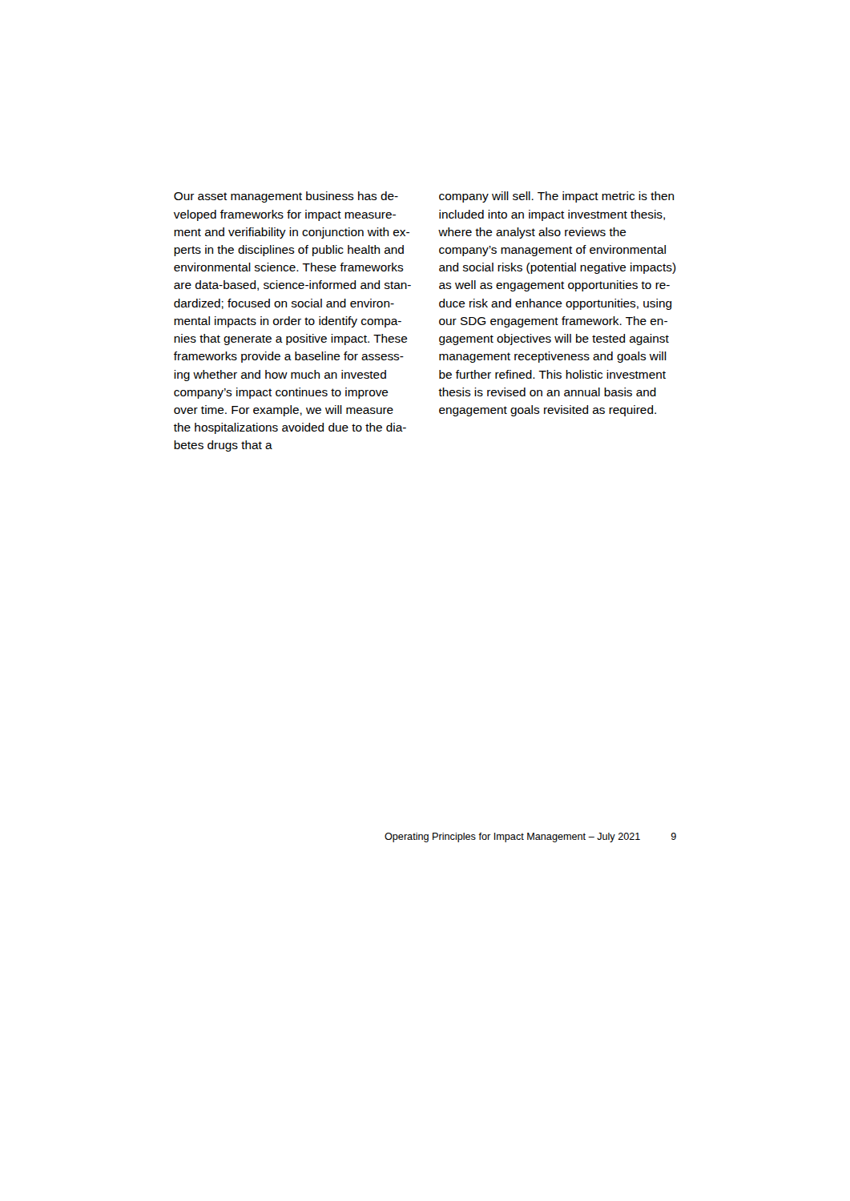Our asset management business has developed frameworks for impact measurement and verifiability in conjunction with experts in the disciplines of public health and environmental science. These frameworks are data-based, science-informed and standardized; focused on social and environmental impacts in order to identify companies that generate a positive impact. These frameworks provide a baseline for assessing whether and how much an invested company’s impact continues to improve over time. For example, we will measure the hospitalizations avoided due to the diabetes drugs that a
company will sell. The impact metric is then included into an impact investment thesis, where the analyst also reviews the company’s management of environmental and social risks (potential negative impacts) as well as engagement opportunities to reduce risk and enhance opportunities, using our SDG engagement framework. The engagement objectives will be tested against management receptiveness and goals will be further refined. This holistic investment thesis is revised on an annual basis and engagement goals revisited as required.
Operating Principles for Impact Management – July 2021 9